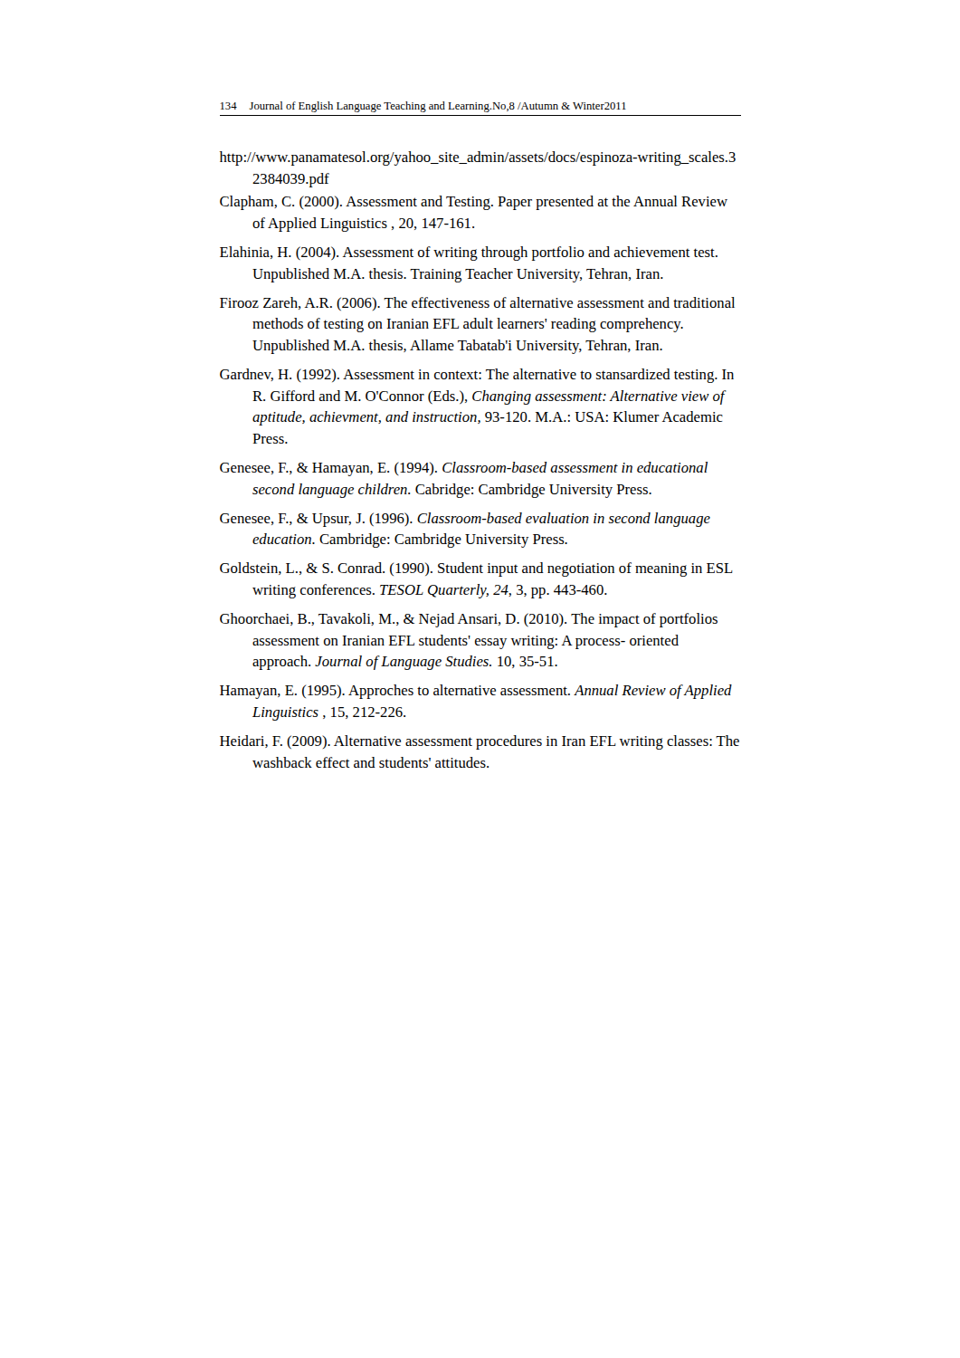134 Journal of English Language Teaching and Learning.No,8 /Autumn & Winter2011
http://www.panamatesol.org/yahoo_site_admin/assets/docs/espinoza-writing_scales.32384039.pdf
Clapham, C. (2000). Assessment and Testing. Paper presented at the Annual Review of Applied Linguistics , 20, 147-161.
Elahinia, H. (2004). Assessment of writing through portfolio and achievement test. Unpublished M.A. thesis. Training Teacher University, Tehran, Iran.
Firooz Zareh, A.R. (2006). The effectiveness of alternative assessment and traditional methods of testing on Iranian EFL adult learners' reading comprehency. Unpublished M.A. thesis, Allame Tabatab'i University, Tehran, Iran.
Gardnev, H. (1992). Assessment in context: The alternative to stansardized testing. In R. Gifford and M. O'Connor (Eds.), Changing assessment: Alternative view of aptitude, achievment, and instruction, 93-120. M.A.: USA: Klumer Academic Press.
Genesee, F., & Hamayan, E. (1994). Classroom-based assessment in educational second language children. Cabridge: Cambridge University Press.
Genesee, F., & Upsur, J. (1996). Classroom-based evaluation in second language education. Cambridge: Cambridge University Press.
Goldstein, L., & S. Conrad. (1990). Student input and negotiation of meaning in ESL writing conferences. TESOL Quarterly, 24, 3, pp. 443-460.
Ghoorchaei, B., Tavakoli, M., & Nejad Ansari, D. (2010). The impact of portfolios assessment on Iranian EFL students' essay writing: A process- oriented approach. Journal of Language Studies. 10, 35-51.
Hamayan, E. (1995). Approches to alternative assessment. Annual Review of Applied Linguistics , 15, 212-226.
Heidari, F. (2009). Alternative assessment procedures in Iran EFL writing classes: The washback effect and students' attitudes.